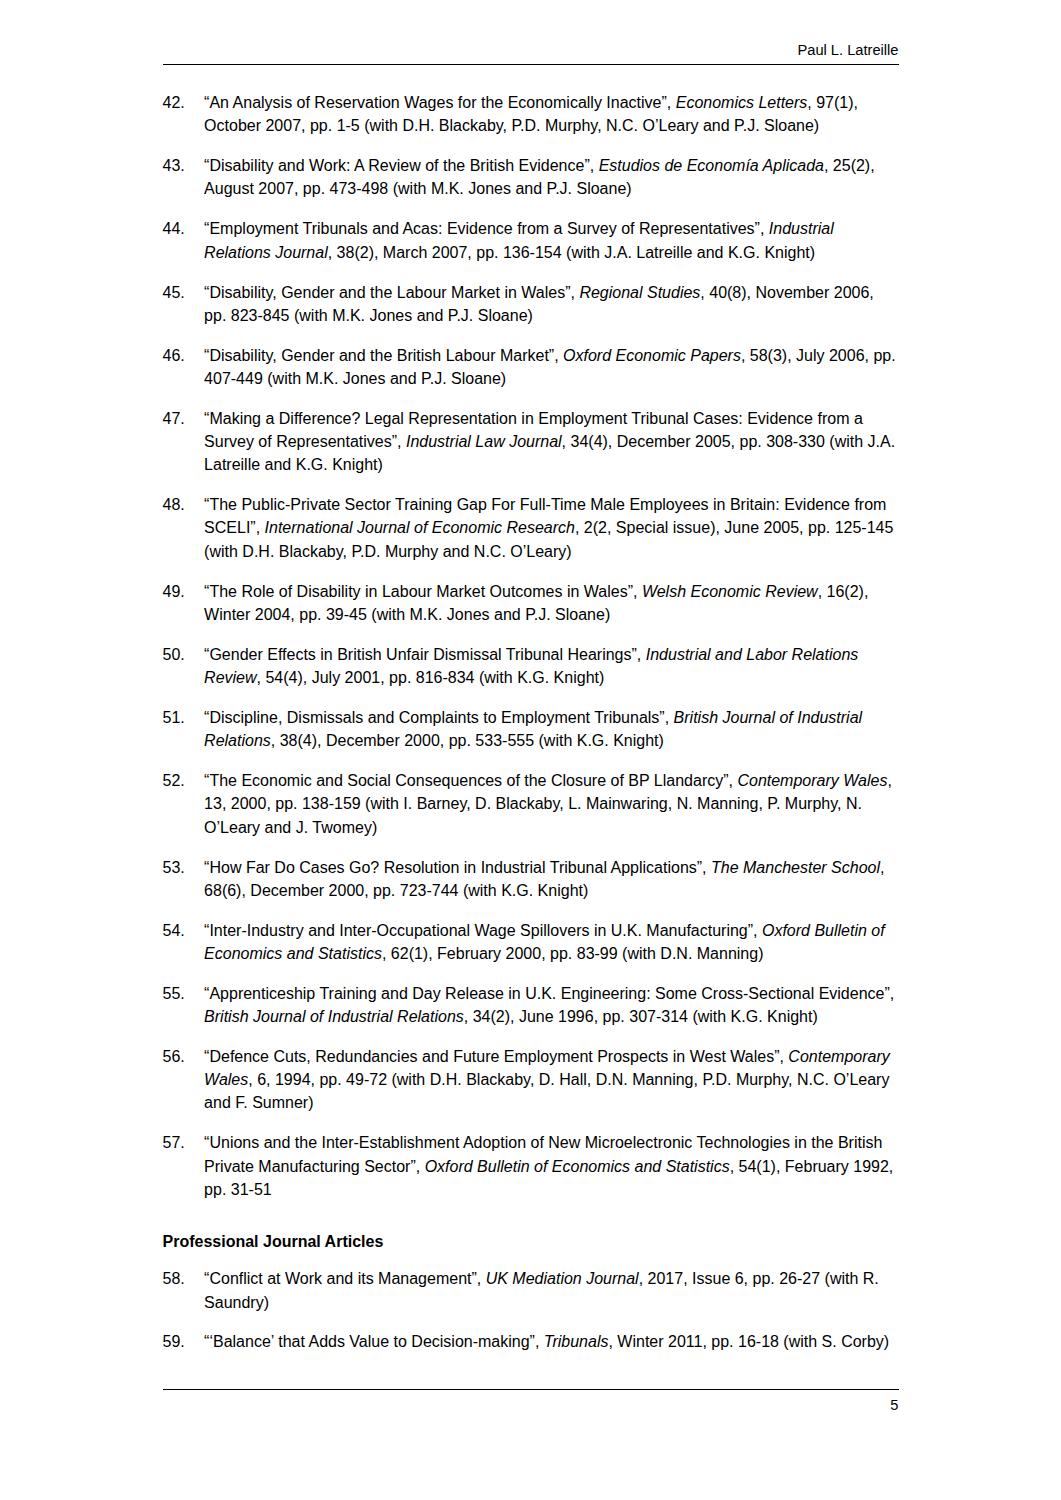Paul L. Latreille
42. “An Analysis of Reservation Wages for the Economically Inactive”, Economics Letters, 97(1), October 2007, pp. 1-5 (with D.H. Blackaby, P.D. Murphy, N.C. O’Leary and P.J. Sloane)
43. “Disability and Work: A Review of the British Evidence”, Estudios de Economía Aplicada, 25(2), August 2007, pp. 473-498 (with M.K. Jones and P.J. Sloane)
44. “Employment Tribunals and Acas: Evidence from a Survey of Representatives”, Industrial Relations Journal, 38(2), March 2007, pp. 136-154 (with J.A. Latreille and K.G. Knight)
45. “Disability, Gender and the Labour Market in Wales”, Regional Studies, 40(8), November 2006, pp. 823-845 (with M.K. Jones and P.J. Sloane)
46. “Disability, Gender and the British Labour Market”, Oxford Economic Papers, 58(3), July 2006, pp. 407-449 (with M.K. Jones and P.J. Sloane)
47. “Making a Difference? Legal Representation in Employment Tribunal Cases: Evidence from a Survey of Representatives”, Industrial Law Journal, 34(4), December 2005, pp. 308-330 (with J.A. Latreille and K.G. Knight)
48. “The Public-Private Sector Training Gap For Full-Time Male Employees in Britain: Evidence from SCELI”, International Journal of Economic Research, 2(2, Special issue), June 2005, pp. 125-145 (with D.H. Blackaby, P.D. Murphy and N.C. O’Leary)
49. “The Role of Disability in Labour Market Outcomes in Wales”, Welsh Economic Review, 16(2), Winter 2004, pp. 39-45 (with M.K. Jones and P.J. Sloane)
50. “Gender Effects in British Unfair Dismissal Tribunal Hearings”, Industrial and Labor Relations Review, 54(4), July 2001, pp. 816-834 (with K.G. Knight)
51. “Discipline, Dismissals and Complaints to Employment Tribunals”, British Journal of Industrial Relations, 38(4), December 2000, pp. 533-555 (with K.G. Knight)
52. “The Economic and Social Consequences of the Closure of BP Llandarcy”, Contemporary Wales, 13, 2000, pp. 138-159 (with I. Barney, D. Blackaby, L. Mainwaring, N. Manning, P. Murphy, N. O’Leary and J. Twomey)
53. “How Far Do Cases Go? Resolution in Industrial Tribunal Applications”, The Manchester School, 68(6), December 2000, pp. 723-744 (with K.G. Knight)
54. “Inter-Industry and Inter-Occupational Wage Spillovers in U.K. Manufacturing”, Oxford Bulletin of Economics and Statistics, 62(1), February 2000, pp. 83-99 (with D.N. Manning)
55. “Apprenticeship Training and Day Release in U.K. Engineering: Some Cross-Sectional Evidence”, British Journal of Industrial Relations, 34(2), June 1996, pp. 307-314 (with K.G. Knight)
56. “Defence Cuts, Redundancies and Future Employment Prospects in West Wales”, Contemporary Wales, 6, 1994, pp. 49-72 (with D.H. Blackaby, D. Hall, D.N. Manning, P.D. Murphy, N.C. O’Leary and F. Sumner)
57. “Unions and the Inter-Establishment Adoption of New Microelectronic Technologies in the British Private Manufacturing Sector”, Oxford Bulletin of Economics and Statistics, 54(1), February 1992, pp. 31-51
Professional Journal Articles
58. “Conflict at Work and its Management”, UK Mediation Journal, 2017, Issue 6, pp. 26-27 (with R. Saundry)
59. “‘Balance’ that Adds Value to Decision-making”, Tribunals, Winter 2011, pp. 16-18 (with S. Corby)
5